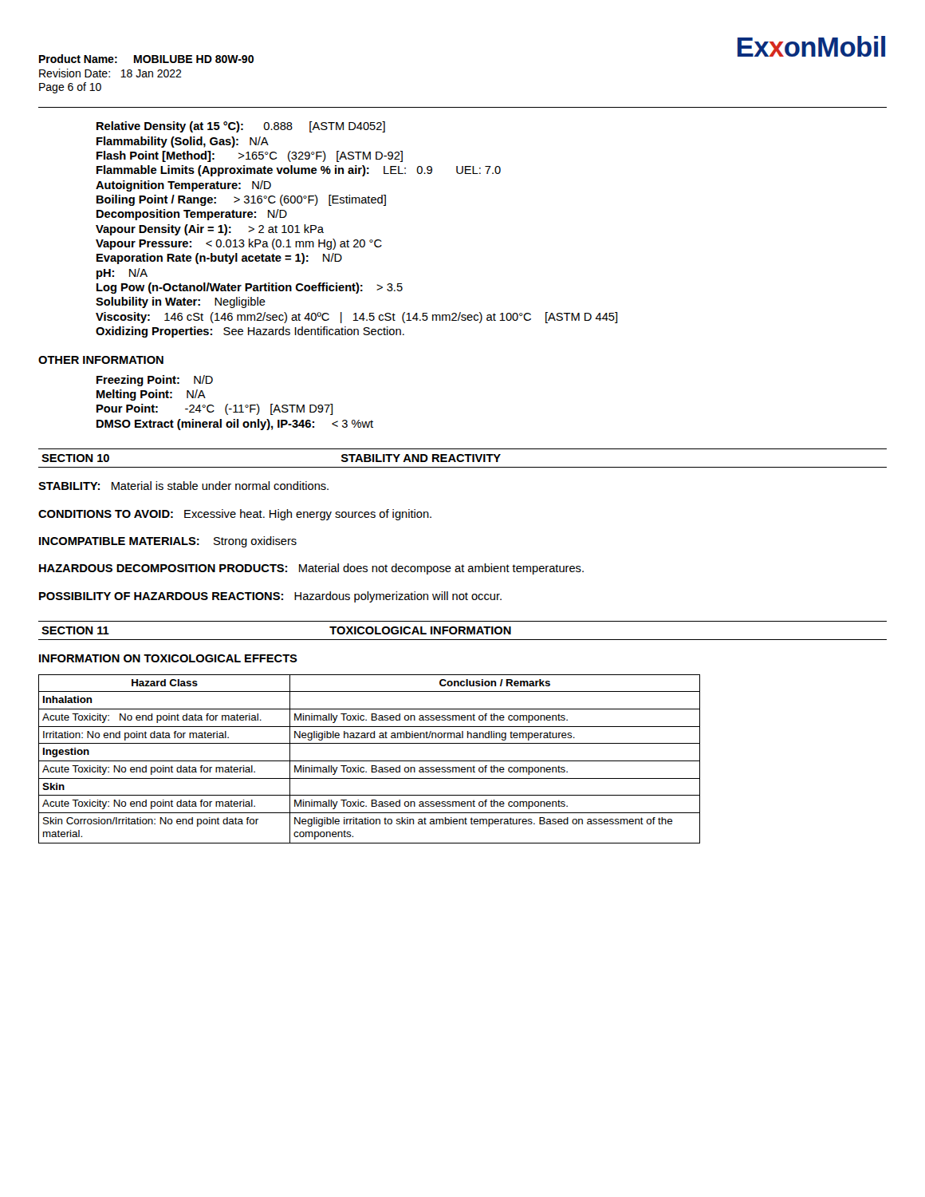ExxonMobil
Product Name: MOBILUBE HD 80W-90
Revision Date: 18 Jan 2022
Page 6 of 10
Relative Density (at 15 °C): 0.888 [ASTM D4052]
Flammability (Solid, Gas): N/A
Flash Point [Method]: >165°C (329°F) [ASTM D-92]
Flammable Limits (Approximate volume % in air): LEL: 0.9 UEL: 7.0
Autoignition Temperature: N/D
Boiling Point / Range: > 316°C (600°F) [Estimated]
Decomposition Temperature: N/D
Vapour Density (Air = 1): > 2 at 101 kPa
Vapour Pressure: < 0.013 kPa (0.1 mm Hg) at 20 °C
Evaporation Rate (n-butyl acetate = 1): N/D
pH: N/A
Log Pow (n-Octanol/Water Partition Coefficient): > 3.5
Solubility in Water: Negligible
Viscosity: 146 cSt (146 mm2/sec) at 40ºC | 14.5 cSt (14.5 mm2/sec) at 100°C [ASTM D 445]
Oxidizing Properties: See Hazards Identification Section.
OTHER INFORMATION
Freezing Point: N/D
Melting Point: N/A
Pour Point: -24°C (-11°F) [ASTM D97]
DMSO Extract (mineral oil only), IP-346: < 3 %wt
SECTION 10 STABILITY AND REACTIVITY
STABILITY: Material is stable under normal conditions.
CONDITIONS TO AVOID: Excessive heat. High energy sources of ignition.
INCOMPATIBLE MATERIALS: Strong oxidisers
HAZARDOUS DECOMPOSITION PRODUCTS: Material does not decompose at ambient temperatures.
POSSIBILITY OF HAZARDOUS REACTIONS: Hazardous polymerization will not occur.
SECTION 11 TOXICOLOGICAL INFORMATION
INFORMATION ON TOXICOLOGICAL EFFECTS
| Hazard Class | Conclusion / Remarks |
| --- | --- |
| Inhalation | |
| Acute Toxicity: No end point data for material. | Minimally Toxic. Based on assessment of the components. |
| Irritation: No end point data for material. | Negligible hazard at ambient/normal handling temperatures. |
| Ingestion | |
| Acute Toxicity: No end point data for material. | Minimally Toxic. Based on assessment of the components. |
| Skin | |
| Acute Toxicity: No end point data for material. | Minimally Toxic. Based on assessment of the components. |
| Skin Corrosion/Irritation: No end point data for material. | Negligible irritation to skin at ambient temperatures. Based on assessment of the components. |